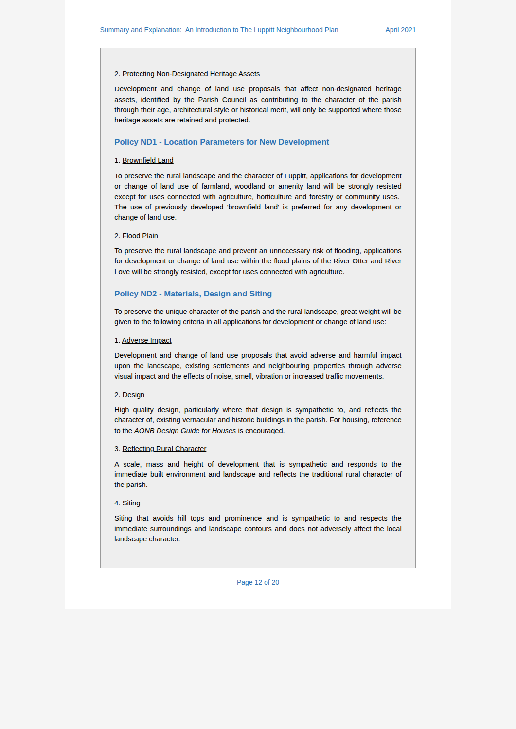Summary and Explanation: An Introduction to The Luppitt Neighbourhood Plan
April 2021
2. Protecting Non-Designated Heritage Assets
Development and change of land use proposals that affect non-designated heritage assets, identified by the Parish Council as contributing to the character of the parish through their age, architectural style or historical merit, will only be supported where those heritage assets are retained and protected.
Policy ND1 - Location Parameters for New Development
1. Brownfield Land
To preserve the rural landscape and the character of Luppitt, applications for development or change of land use of farmland, woodland or amenity land will be strongly resisted except for uses connected with agriculture, horticulture and forestry or community uses. The use of previously developed 'brownfield land' is preferred for any development or change of land use.
2. Flood Plain
To preserve the rural landscape and prevent an unnecessary risk of flooding, applications for development or change of land use within the flood plains of the River Otter and River Love will be strongly resisted, except for uses connected with agriculture.
Policy ND2 - Materials, Design and Siting
To preserve the unique character of the parish and the rural landscape, great weight will be given to the following criteria in all applications for development or change of land use:
1. Adverse Impact
Development and change of land use proposals that avoid adverse and harmful impact upon the landscape, existing settlements and neighbouring properties through adverse visual impact and the effects of noise, smell, vibration or increased traffic movements.
2. Design
High quality design, particularly where that design is sympathetic to, and reflects the character of, existing vernacular and historic buildings in the parish. For housing, reference to the AONB Design Guide for Houses is encouraged.
3. Reflecting Rural Character
A scale, mass and height of development that is sympathetic and responds to the immediate built environment and landscape and reflects the traditional rural character of the parish.
4. Siting
Siting that avoids hill tops and prominence and is sympathetic to and respects the immediate surroundings and landscape contours and does not adversely affect the local landscape character.
Page 12 of 20